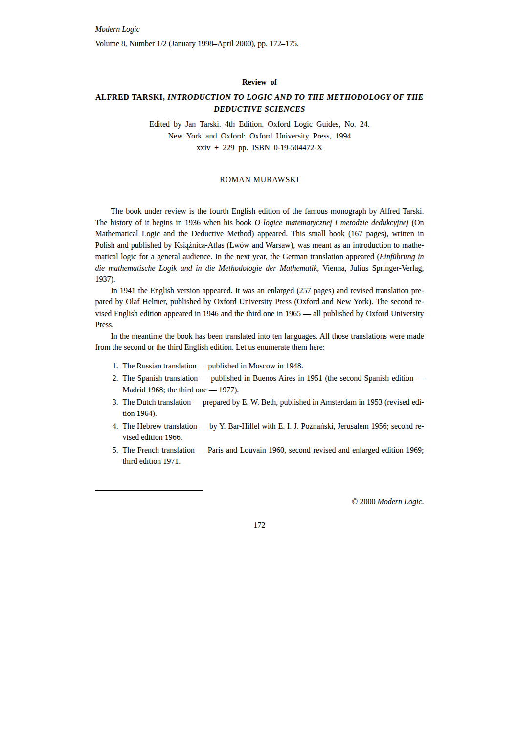Modern Logic
Volume 8, Number 1/2 (January 1998–April 2000), pp. 172–175.
Review of
ALFRED TARSKI, INTRODUCTION TO LOGIC AND TO THE METHODOLOGY OF THE DEDUCTIVE SCIENCES
Edited by Jan Tarski. 4th Edition. Oxford Logic Guides, No. 24. New York and Oxford: Oxford University Press, 1994 xxiv + 229 pp. ISBN 0-19-504472-X
ROMAN MURAWSKI
The book under review is the fourth English edition of the famous monograph by Alfred Tarski. The history of it begins in 1936 when his book O logice matematycznej i metodzie dedukcyjnej (On Mathematical Logic and the Deductive Method) appeared. This small book (167 pages), written in Polish and published by Książnica-Atlas (Lwów and Warsaw), was meant as an introduction to mathematical logic for a general audience. In the next year, the German translation appeared (Einführung in die mathematische Logik und in die Methodologie der Mathematik, Vienna, Julius Springer-Verlag, 1937).
In 1941 the English version appeared. It was an enlarged (257 pages) and revised translation prepared by Olaf Helmer, published by Oxford University Press (Oxford and New York). The second revised English edition appeared in 1946 and the third one in 1965 — all published by Oxford University Press.
In the meantime the book has been translated into ten languages. All those translations were made from the second or the third English edition. Let us enumerate them here:
The Russian translation — published in Moscow in 1948.
The Spanish translation — published in Buenos Aires in 1951 (the second Spanish edition — Madrid 1968; the third one — 1977).
The Dutch translation — prepared by E. W. Beth, published in Amsterdam in 1953 (revised edition 1964).
The Hebrew translation — by Y. Bar-Hillel with E. I. J. Poznański, Jerusalem 1956; second revised edition 1966.
The French translation — Paris and Louvain 1960, second revised and enlarged edition 1969; third edition 1971.
© 2000 Modern Logic.
172